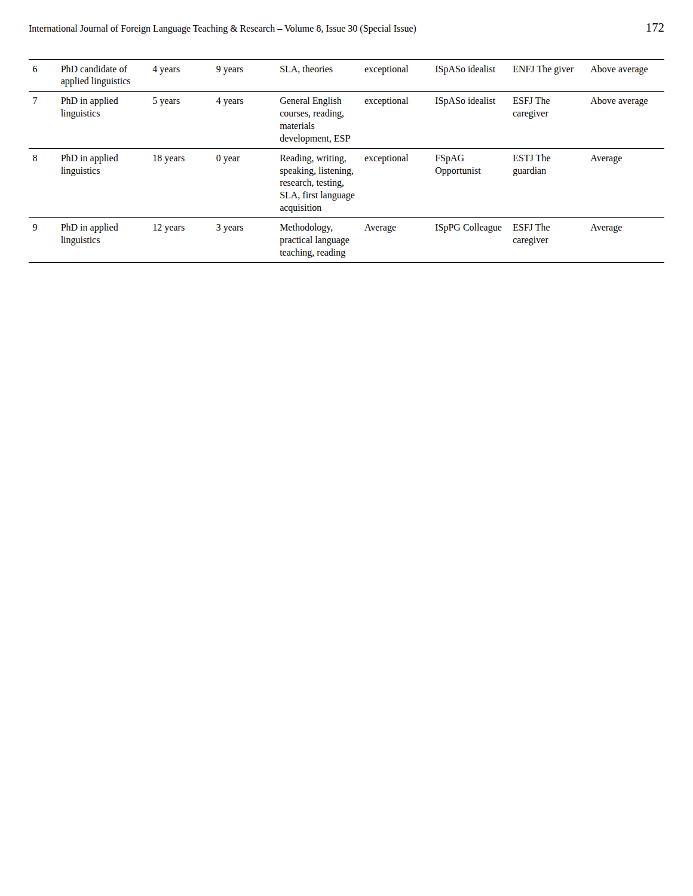International Journal of Foreign Language Teaching & Research – Volume 8, Issue 30 (Special Issue)
172
| 6 | PhD candidate of applied linguistics | 4 years | 9 years | SLA, theories | exceptional | ISpASo idealist | ENFJ The giver | Above average |
| 7 | PhD in applied linguistics | 5 years | 4 years | General English courses, reading, materials development, ESP | exceptional | ISpASo idealist | ESFJ The caregiver | Above average |
| 8 | PhD in applied linguistics | 18 years | 0 year | Reading, writing, speaking, listening, research, testing, SLA, first language acquisition | exceptional | FSpAG Opportunist | ESTJ The guardian | Average |
| 9 | PhD in applied linguistics | 12 years | 3 years | Methodology, practical language teaching, reading | Average | ISpPG Colleague | ESFJ The caregiver | Average |